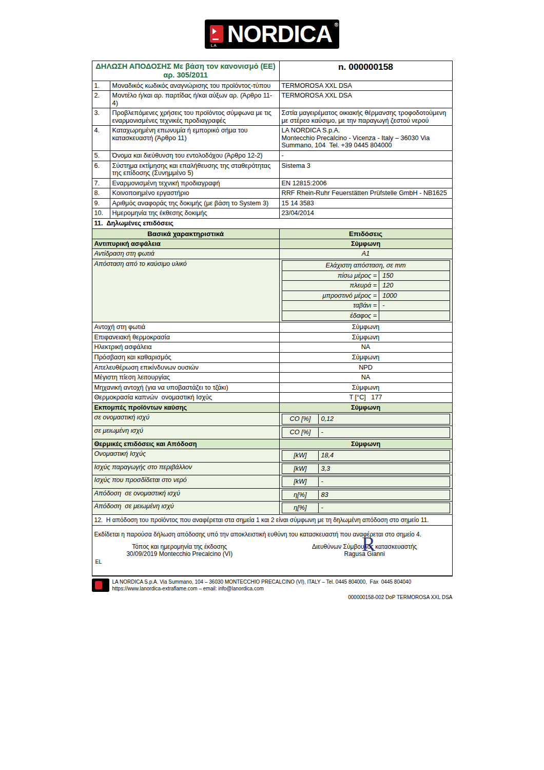NORDICA®LA
| ΔΗΛΩΣΗ ΑΠΟΔΟΣΗΣ Με βάση τον κανονισμό (ΕΕ) αρ. 305/2011 | n. 000000158 |
| 1. | Μοναδικός κωδικός αναγνώρισης του προϊόντος-τύπου | TERMOROSA XXL DSA |
| 2. | Μοντέλο ή/και αρ. παρτίδας ή/και αύξων αρ. (Άρθρο 11-4) | TERMOROSA XXL DSA |
| 3. | Προβλεπόμενες χρήσεις του προϊόντος σύμφωνα με τις εναρμονισμένες τεχνικές προδιαγραφές | Σστία μαγειρέματος οικιακής θέρμανσης τροφοδοτούμενη με στέρεο καύσιμο, με την παραγωγή ζεστού νερού |
| 4. | Καταχωρημένη επωνυμία ή εμπορικό σήμα του κατασκευαστή (Άρθρο 11) | LA NORDICA S.p.A. Montecchio Precalcino - Vicenza - Italy – 36030 Via Summano, 104 Tel. +39 0445 804000 |
| 5. | Όνομα και διεύθυνση του εντολοδόχου (Άρθρο 12-2) | - |
| 6. | Σύστημα εκτίμησης και επαλήθευσης της σταθερότητας της επίδοσης (Συνημμένο 5) | Sistema 3 |
| 7. | Εναρμονισμένη τεχνική προδιαγραφή | EN 12815:2006 |
| 8. | Κοινοποιημένο εργαστήριο | RRF Rhein-Ruhr Feuerstätten Prüfstelle GmbH - NB1625 |
| 9. | Αριθμός αναφοράς της δοκιμής (με βάση το System 3) | 15 14 3583 |
| 10. | Ημερομηνία της έκθεσης δοκιμής | 23/04/2014 |
| 11. Δηλωμένες επιδόσεις |
| Βασικά χαρακτηριστικά | Επιδόσεις |
| Αντιπυρική ασφάλεια | Σύμφωνη |
| Αντίδραση στη φωτιά | A1 |
| Απόσταση από το καύσιμο υλικό | / Ελάχιστη απόσταση, σε mm / / πίσω μέρος = / 150 / / πλευρά = / 120 / / μπροστινό μέρος = / 1000 / / ταβάνι = / - / / έδαφος = / / |
| Αντοχή στη φωτιά | Σύμφωνη |
| Επιφανειακή θερμοκρασία | Σύμφωνη |
| Ηλεκτρική ασφάλεια | NA |
| Πρόσβαση και καθαρισμός | Σύμφωνη |
| Απελευθέρωση επικίνδυνων ουσιών | NPD |
| Μέγιστη πίεση λειτουργίας | NA |
| Μηχανική αντοχή (για να υποβαστάζει το τζάκι) | Σύμφωνη |
| Θερμοκρασία καπνών ονομαστική Ισχύς | T [°C] 177 |
| Εκπομπές προϊόντων καύσης | Σύμφωνη |
| σε ονομαστική ισχύ | / CO [%] / 0,12 / |
| σε μειωμένη ισχύ | / CO [%] / - / |
| Θερμικές επιδόσεις και Απόδοση | Σύμφωνη |
| Ονομαστική Ισχύς | / [kW] / 18,4 / |
| Ισχύς παραγωγής στο περιβάλλον | / [kW] / 3,3 / |
| Ισχύς που προσδίδεται στο νερό | / [kW] / - / |
| Απόδοση σε ονομαστική ισχύ | / η[%] / 83 / |
| Απόδοση σε μειωμένη ισχύ | / η[%] / - / |
12. Η απόδοση του προϊόντος που αναφέρεται στα σημεία 1 και 2 είναι σύμφωνη με τη δηλωμένη απόδοση στο σημείο 11.
Εκδίδεται η παρούσα δήλωση απόδοσης υπό την αποκλειστική ευθύνη του κατασκευαστή που αναφέρεται στο σημείο 4.
Τόπος και ημερομηνία της έκδοσης
30/09/2019 Montecchio Precalcino (VI)
R Διευθύνων Σύμβουλος κατασκευαστής
Ragusa Gianni
EL
LA NORDICA S.p.A. Via Summano, 104 – 36030 MONTECCHIO PRECALCINO (VI), ITALY – Tel. 0445 804000, Fax 0445 804040
https://www.lanordica-extraflame.com – email: info@lanordica.com
000000158-002 DoP TERMOROSA XXL DSA